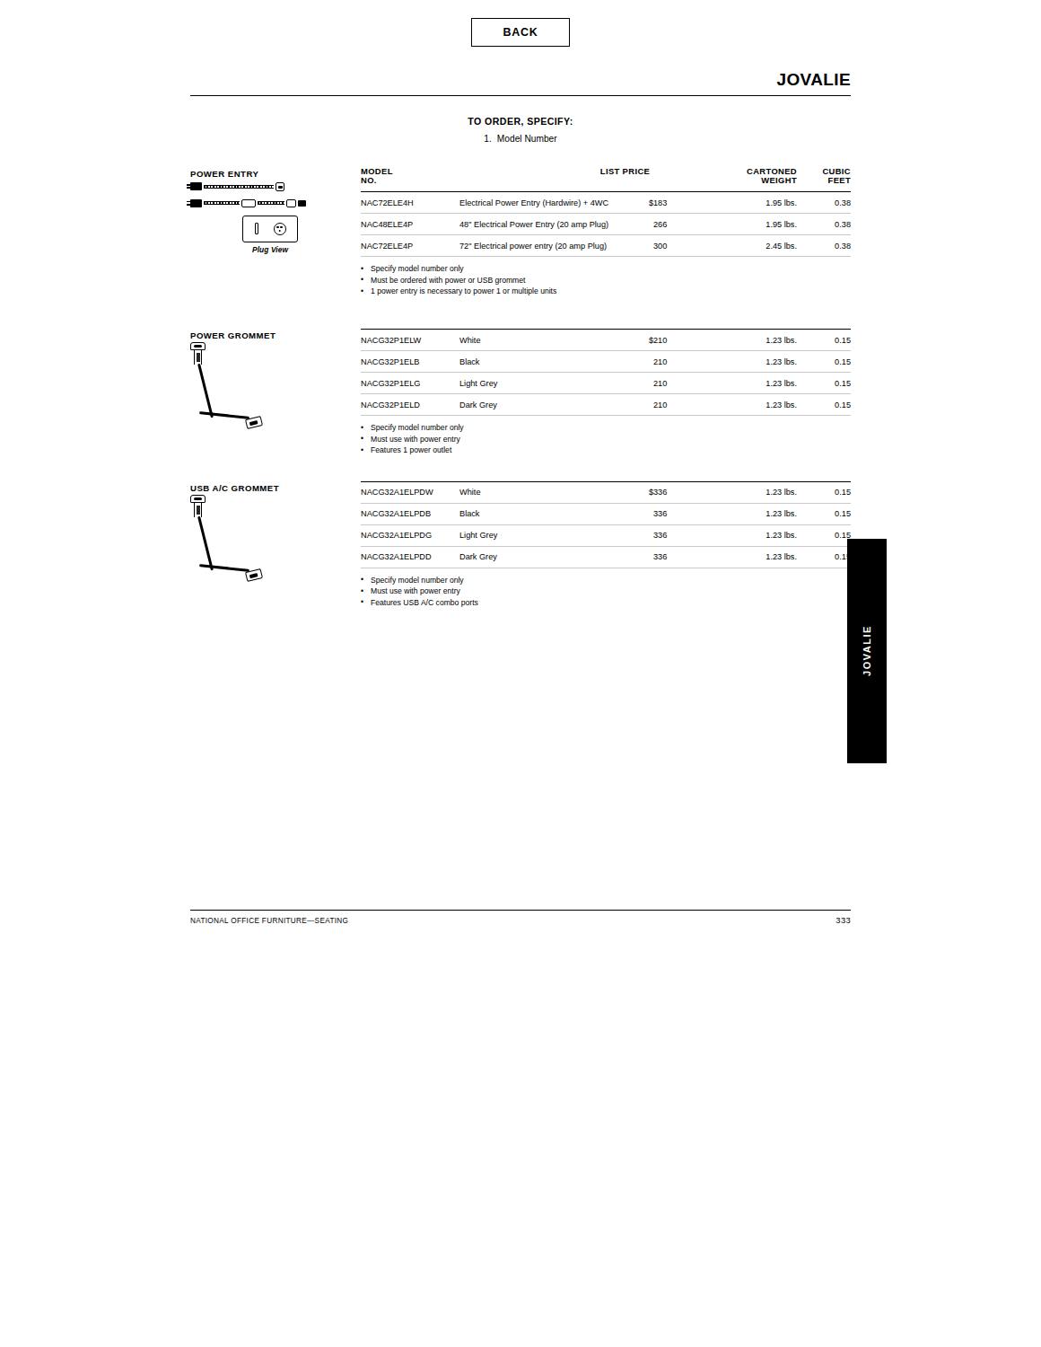BACK
JOVALIE
TO ORDER, SPECIFY:
1. Model Number
POWER ENTRY
Plug View
MODEL
NO.
LIST PRICE
CARTONED
WEIGHT
CUBIC
FEET
| NAC72ELE4H | Electrical Power Entry (Hardwire) + 4WC | $ | 183 | | 1.95 lbs. | 0.38 |
| NAC48ELE4P | 48" Electrical Power Entry (20 amp Plug) | | 266 | | 1.95 lbs. | 0.38 |
| NAC72ELE4P | 72" Electrical power entry (20 amp Plug) | | 300 | | 2.45 lbs. | 0.38 |
Specify model number only
Must be ordered with power or USB grommet
1 power entry is necessary to power 1 or multiple units
POWER GROMMET
| NACG32P1ELW | White | $ | 210 | | 1.23 lbs. | 0.15 |
| NACG32P1ELB | Black | | 210 | | 1.23 lbs. | 0.15 |
| NACG32P1ELG | Light Grey | | 210 | | 1.23 lbs. | 0.15 |
| NACG32P1ELD | Dark Grey | | 210 | | 1.23 lbs. | 0.15 |
Specify model number only
Must use with power entry
Features 1 power outlet
USB A/C GROMMET
| NACG32A1ELPDW | White | $ | 336 | | 1.23 lbs. | 0.15 |
| NACG32A1ELPDB | Black | | 336 | | 1.23 lbs. | 0.15 |
| NACG32A1ELPDG | Light Grey | | 336 | | 1.23 lbs. | 0.15 |
| NACG32A1ELPDD | Dark Grey | | 336 | | 1.23 lbs. | 0.15 |
Specify model number only
Must use with power entry
Features USB A/C combo ports
JOVALIE
NATIONAL OFFICE FURNITURE—SEATING
333